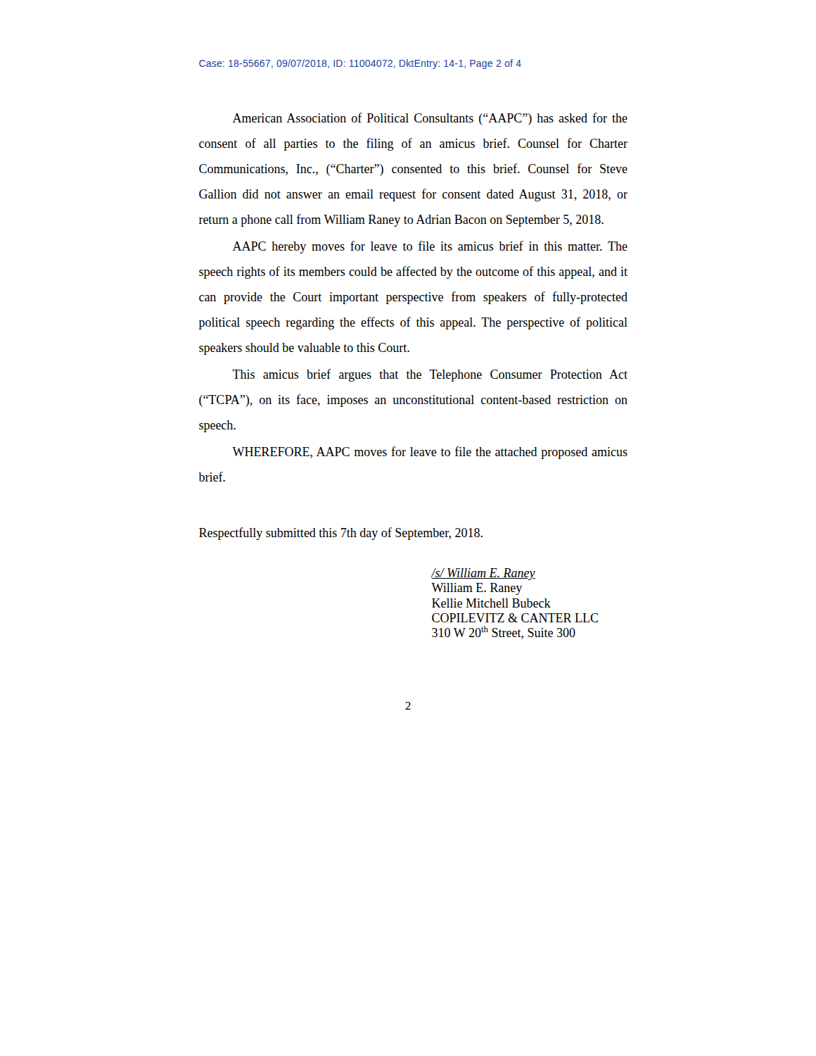Case: 18-55667, 09/07/2018, ID: 11004072, DktEntry: 14-1, Page 2 of 4
American Association of Political Consultants (“AAPC”) has asked for the consent of all parties to the filing of an amicus brief. Counsel for Charter Communications, Inc., (“Charter”) consented to this brief. Counsel for Steve Gallion did not answer an email request for consent dated August 31, 2018, or return a phone call from William Raney to Adrian Bacon on September 5, 2018.
AAPC hereby moves for leave to file its amicus brief in this matter. The speech rights of its members could be affected by the outcome of this appeal, and it can provide the Court important perspective from speakers of fully-protected political speech regarding the effects of this appeal. The perspective of political speakers should be valuable to this Court.
This amicus brief argues that the Telephone Consumer Protection Act (“TCPA”), on its face, imposes an unconstitutional content-based restriction on speech.
WHEREFORE, AAPC moves for leave to file the attached proposed amicus brief.
Respectfully submitted this 7th day of September, 2018.
/s/ William E. Raney
William E. Raney
Kellie Mitchell Bubeck
COPILEVITZ & CANTER LLC
310 W 20th Street, Suite 300
2